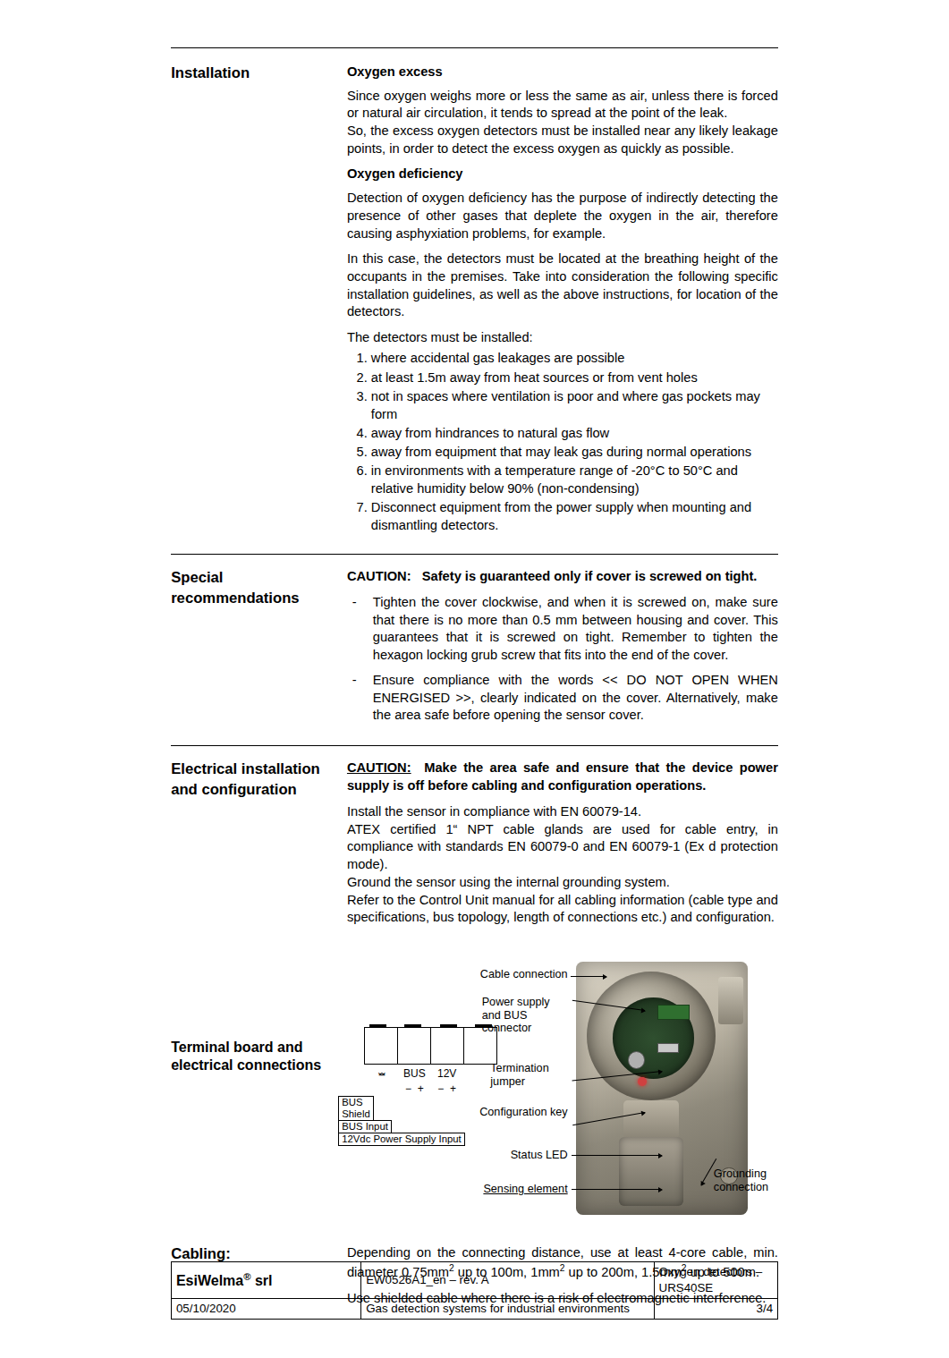Installation
Oxygen excess
Since oxygen weighs more or less the same as air, unless there is forced or natural air circulation, it tends to spread at the point of the leak.
So, the excess oxygen detectors must be installed near any likely leakage points, in order to detect the excess oxygen as quickly as possible.
Oxygen deficiency
Detection of oxygen deficiency has the purpose of indirectly detecting the presence of other gases that deplete the oxygen in the air, therefore causing asphyxiation problems, for example.
In this case, the detectors must be located at the breathing height of the occupants in the premises. Take into consideration the following specific installation guidelines, as well as the above instructions, for location of the detectors.
The detectors must be installed:
where accidental gas leakages are possible
at least 1.5m away from heat sources or from vent holes
not in spaces where ventilation is poor and where gas pockets may form
away from hindrances to natural gas flow
away from equipment that may leak gas during normal operations
in environments with a temperature range of -20°C to 50°C and relative humidity below 90% (non-condensing)
Disconnect equipment from the power supply when mounting and dismantling detectors.
Special
recommendations
CAUTION: Safety is guaranteed only if cover is screwed on tight.
Tighten the cover clockwise, and when it is screwed on, make sure that there is no more than 0.5 mm between housing and cover. This guarantees that it is screwed on tight. Remember to tighten the hexagon locking grub screw that fits into the end of the cover.
Ensure compliance with the words << DO NOT OPEN WHEN ENERGISED >>, clearly indicated on the cover. Alternatively, make the area safe before opening the sensor cover.
Electrical installation
and configuration
CAUTION: Make the area safe and ensure that the device power supply is off before cabling and configuration operations.
Install the sensor in compliance with EN 60079-14.
ATEX certified 1“ NPT cable glands are used for cable entry, in compliance with standards EN 60079-0 and EN 60079-1 (Ex d protection mode).
Ground the sensor using the internal grounding system.
Refer to the Control Unit manual for all cabling information (cable type and specifications, bus topology, length of connections etc.) and configuration.
Terminal board and
electrical connections
⏕
BUS
12V
− +
− +
BUS
Shield BUS Input 12Vdc Power Supply Input
Cable connection
Power supply
and BUS
connector
Termination
jumper
Configuration key
Status LED
Sensing element
Grounding
connection
Cabling:
Depending on the connecting distance, use at least 4-core cable, min. diameter 0.75mm2 up to 100m, 1mm2 up to 200m, 1.5mm2 up to 500m.
Use shielded cable where there is a risk of electromagnetic interference.
| EsiWelma ® srl | EW0526A1_en – rev. A | Oxygen detectors – URS40SE |
| 05/10/2020 | Gas detection systems for industrial environments | 3/4 |